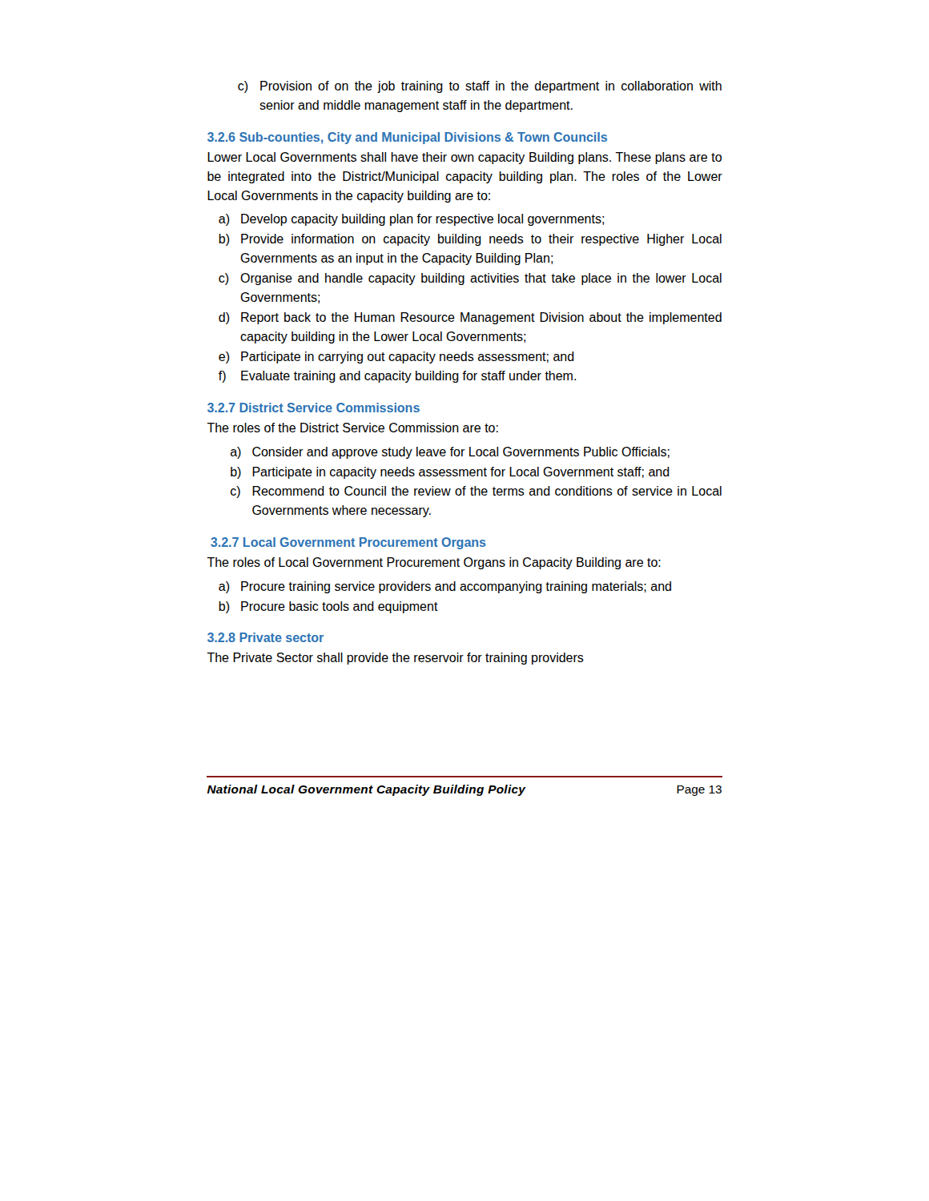c) Provision of on the job training to staff in the department in collaboration with senior and middle management staff in the department.
3.2.6 Sub-counties, City and Municipal Divisions & Town Councils
Lower Local Governments shall have their own capacity Building plans. These plans are to be integrated into the District/Municipal capacity building plan. The roles of the Lower Local Governments in the capacity building are to:
a) Develop capacity building plan for respective local governments;
b) Provide information on capacity building needs to their respective Higher Local Governments as an input in the Capacity Building Plan;
c) Organise and handle capacity building activities that take place in the lower Local Governments;
d) Report back to the Human Resource Management Division about the implemented capacity building in the Lower Local Governments;
e) Participate in carrying out capacity needs assessment; and
f) Evaluate training and capacity building for staff under them.
3.2.7 District Service Commissions
The roles of the District Service Commission are to:
a) Consider and approve study leave for Local Governments Public Officials;
b) Participate in capacity needs assessment for Local Government staff; and
c) Recommend to Council the review of the terms and conditions of service in Local Governments where necessary.
3.2.7 Local Government Procurement Organs
The roles of Local Government Procurement Organs in Capacity Building are to:
a) Procure training service providers and accompanying training materials; and
b) Procure basic tools and equipment
3.2.8 Private sector
The Private Sector shall provide the reservoir for training providers
National Local Government Capacity Building Policy Page 13